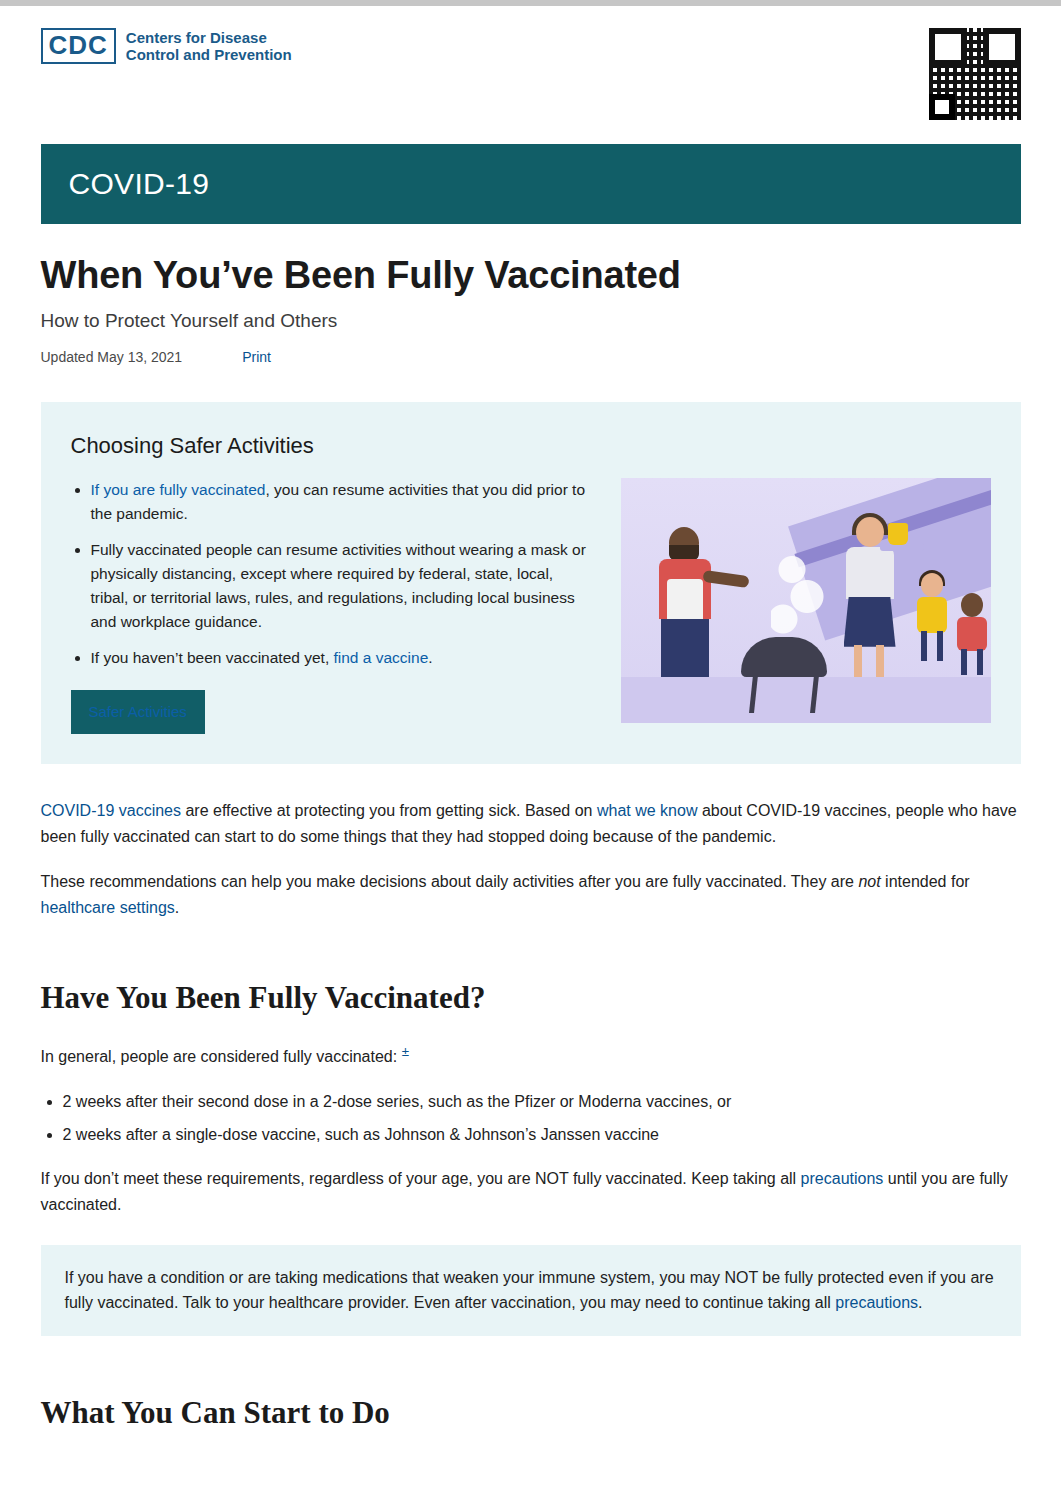CDC
Centers for Disease
Control and Prevention
COVID-19
When You’ve Been Fully Vaccinated
How to Protect Yourself and Others
Updated May 13, 2021 Print
Choosing Safer Activities
If you are fully vaccinated, you can resume activities that you did prior to the pandemic.
Fully vaccinated people can resume activities without wearing a mask or physically distancing, except where required by federal, state, local, tribal, or territorial laws, rules, and regulations, including local business and workplace guidance.
If you haven’t been vaccinated yet, find a vaccine.
Safer Activities
COVID-19 vaccines are effective at protecting you from getting sick. Based on what we know about COVID-19 vaccines, people who have been fully vaccinated can start to do some things that they had stopped doing because of the pandemic.
These recommendations can help you make decisions about daily activities after you are fully vaccinated. They are not intended for healthcare settings.
Have You Been Fully Vaccinated?
In general, people are considered fully vaccinated: ±
2 weeks after their second dose in a 2-dose series, such as the Pfizer or Moderna vaccines, or
2 weeks after a single-dose vaccine, such as Johnson & Johnson’s Janssen vaccine
If you don’t meet these requirements, regardless of your age, you are NOT fully vaccinated. Keep taking all precautions until you are fully vaccinated.
If you have a condition or are taking medications that weaken your immune system, you may NOT be fully protected even if you are fully vaccinated. Talk to your healthcare provider. Even after vaccination, you may need to continue taking all precautions.
What You Can Start to Do